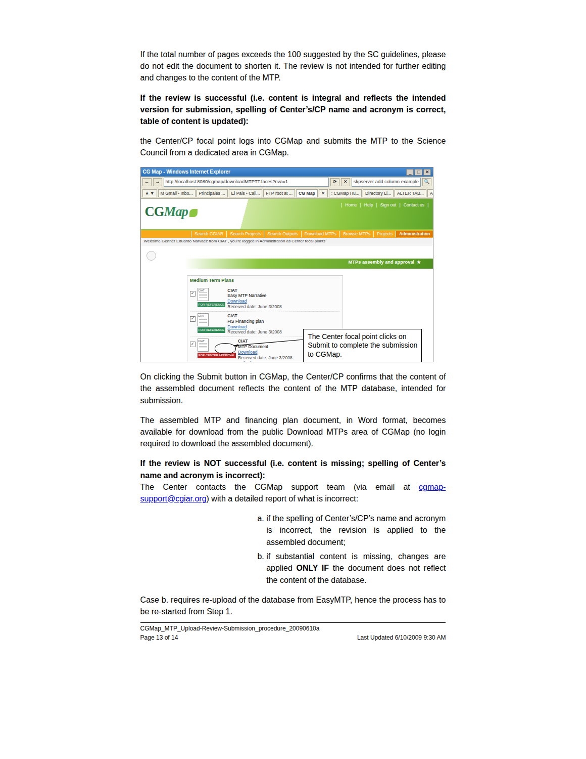If the total number of pages exceeds the 100 suggested by the SC guidelines, please do not edit the document to shorten it. The review is not intended for further editing and changes to the content of the MTP.
If the review is successful (i.e. content is integral and reflects the intended version for submission, spelling of Center’s/CP name and acronym is correct, table of content is updated):
the Center/CP focal point logs into CGMap and submits the MTP to the Science Council from a dedicated area in CGMap.
CG Map - Windows Internet Explorer _□✕
←
→
http://localhost:8080/cgmap/downloadMTPTT.faces?nva=1
⟳
✕
skpserver add column example
🔍
★ ▼ M Gmail - Inbo... Principales ... El Pais - Cali... FTP root at ... CG Map ✕ : CGMap Hu... Directory Li... ALTER TAB... Alter table t... 🔒 ▼ 🖶 Page ▼ Tools ▼
CGMap
|Home|Help|Sign out|Contact us|
Search CGIAR Search Projects Search Outputs Download MTPs Browse MTPs Projects Administration
Welcome Genner Eduardo Narvaez from CIAT , you're logged in Administration as Center focal points
MTPs assembly and approval ★
Medium Term Plans
✓
CIAT
FOR REFERENCE
CIAT
Easy MTP Narrative
Download
Received date: June 3/2008
✓
CIAT
FOR REFERENCE
CIAT
FIS Financing plan
Download
Received date: June 3/2008
✓
CIAT
FOR CENTER APPROVAL
CIAT
MTP Document
Download
Received date: June 3/2008
Submit
Save as zip
The Center focal point clicks on Submit to complete the submission to CGMap.
Copyright © 2008 CGIAR - All rights reserved
On clicking the Submit button in CGMap, the Center/CP confirms that the content of the assembled document reflects the content of the MTP database, intended for submission.
The assembled MTP and financing plan document, in Word format, becomes available for download from the public Download MTPs area of CGMap (no login required to download the assembled document).
If the review is NOT successful (i.e. content is missing; spelling of Center’s name and acronym is incorrect):
The Center contacts the CGMap support team (via email at cgmap-support@cgiar.org) with a detailed report of what is incorrect:
if the spelling of Center’s/CP’s name and acronym is incorrect, the revision is applied to the assembled document;
if substantial content is missing, changes are applied ONLY IF the document does not reflect the content of the database.
Case b. requires re-upload of the database from EasyMTP, hence the process has to be re-started from Step 1.
CGMap_MTP_Upload-Review-Submission_procedure_20090610a
Page 13 of 14 Last Updated 6/10/2009 9:30 AM